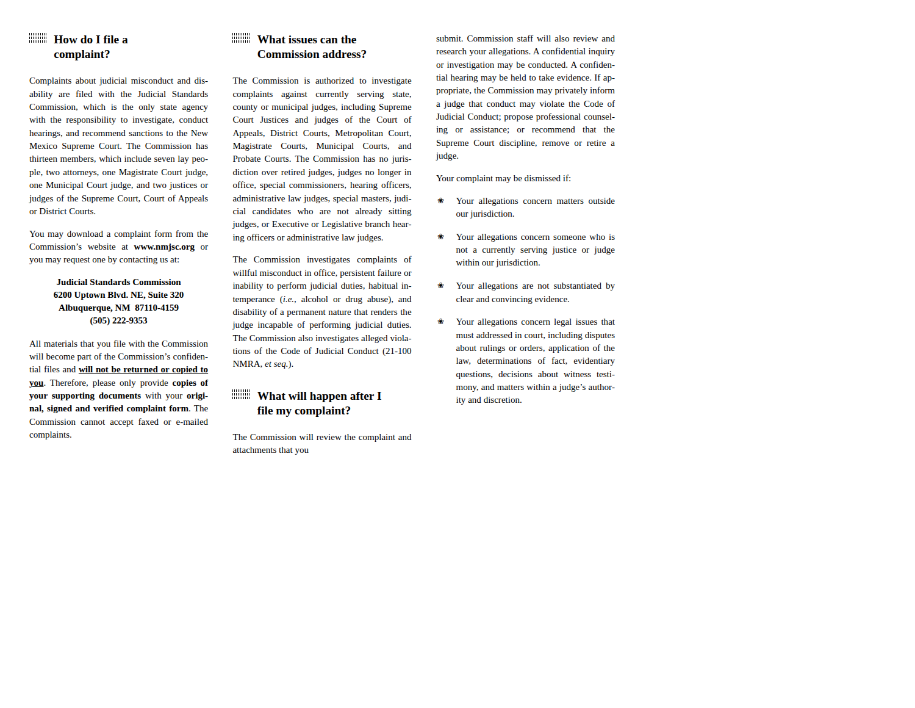How do I file a
complaint?
Complaints about judicial misconduct and disability are filed with the Judicial Standards Commission, which is the only state agency with the responsibility to investigate, conduct hearings, and recommend sanctions to the New Mexico Supreme Court. The Commission has thirteen members, which include seven lay people, two attorneys, one Magistrate Court judge, one Municipal Court judge, and two justices or judges of the Supreme Court, Court of Appeals or District Courts.
You may download a complaint form from the Commission’s website at www.nmjsc.org or you may request one by contacting us at:
Judicial Standards Commission
6200 Uptown Blvd. NE, Suite 320
Albuquerque, NM 87110-4159
(505) 222-9353
All materials that you file with the Commission will become part of the Commission’s confidential files and will not be returned or copied to you. Therefore, please only provide copies of your supporting documents with your original, signed and verified complaint form. The Commission cannot accept faxed or e-mailed complaints.
What issues can the
Commission address?
The Commission is authorized to investigate complaints against currently serving state, county or municipal judges, including Supreme Court Justices and judges of the Court of Appeals, District Courts, Metropolitan Court, Magistrate Courts, Municipal Courts, and Probate Courts. The Commission has no jurisdiction over retired judges, judges no longer in office, special commissioners, hearing officers, administrative law judges, special masters, judicial candidates who are not already sitting judges, or Executive or Legislative branch hearing officers or administrative law judges.
The Commission investigates complaints of willful misconduct in office, persistent failure or inability to perform judicial duties, habitual intemperance (i.e., alcohol or drug abuse), and disability of a permanent nature that renders the judge incapable of performing judicial duties. The Commission also investigates alleged violations of the Code of Judicial Conduct (21-100 NMRA, et seq.).
What will happen after I
file my complaint?
The Commission will review the complaint and attachments that you
submit. Commission staff will also review and research your allegations. A confidential inquiry or investigation may be conducted. A confidential hearing may be held to take evidence. If appropriate, the Commission may privately inform a judge that conduct may violate the Code of Judicial Conduct; propose professional counseling or assistance; or recommend that the Supreme Court discipline, remove or retire a judge.
Your complaint may be dismissed if:
Your allegations concern matters outside our jurisdiction.
Your allegations concern someone who is not a currently serving justice or judge within our jurisdiction.
Your allegations are not substantiated by clear and convincing evidence.
Your allegations concern legal issues that must addressed in court, including disputes about rulings or orders, application of the law, determinations of fact, evidentiary questions, decisions about witness testimony, and matters within a judge’s authority and discretion.